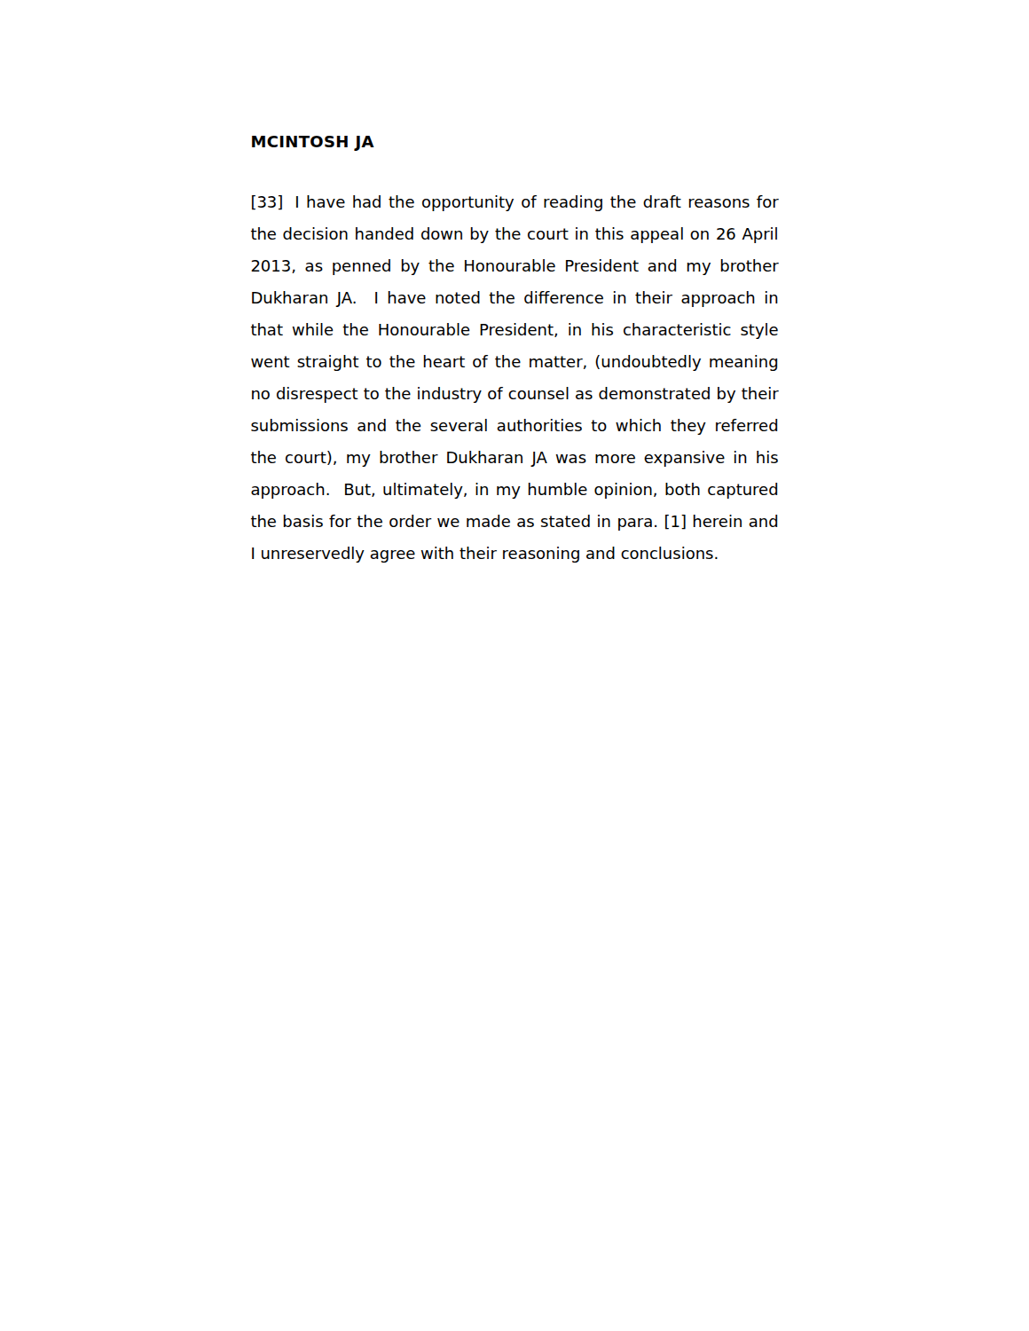MCINTOSH JA
[33] I have had the opportunity of reading the draft reasons for the decision handed down by the court in this appeal on 26 April 2013, as penned by the Honourable President and my brother Dukharan JA. I have noted the difference in their approach in that while the Honourable President, in his characteristic style went straight to the heart of the matter, (undoubtedly meaning no disrespect to the industry of counsel as demonstrated by their submissions and the several authorities to which they referred the court), my brother Dukharan JA was more expansive in his approach. But, ultimately, in my humble opinion, both captured the basis for the order we made as stated in para. [1] herein and I unreservedly agree with their reasoning and conclusions.